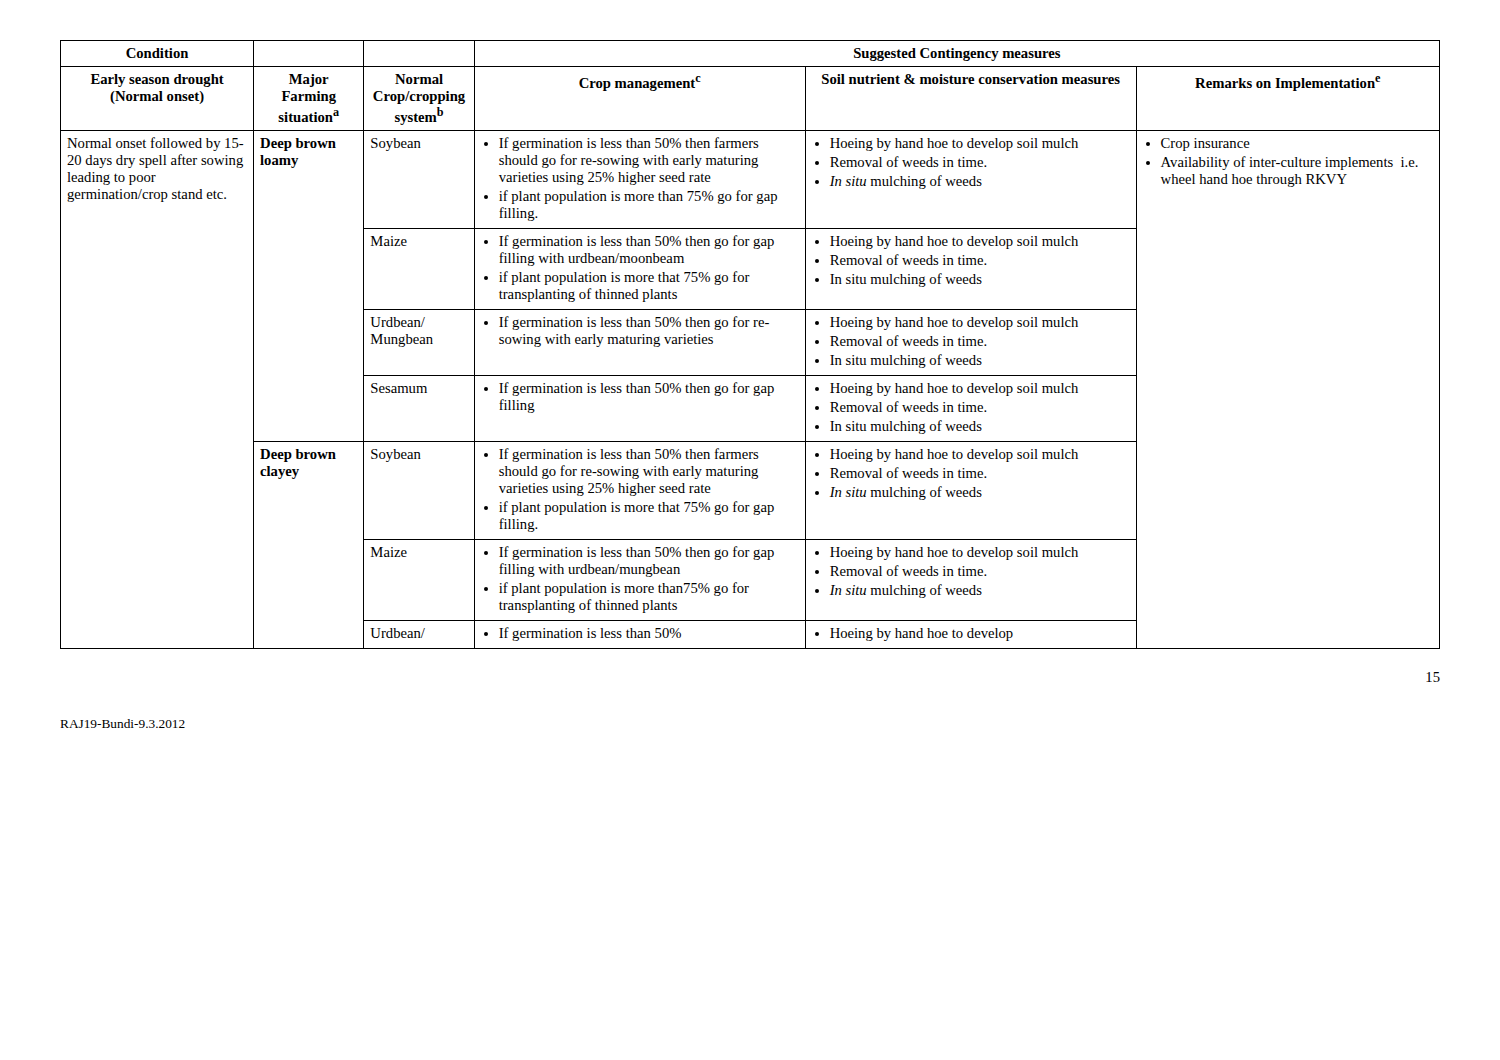| Condition | | | Suggested Contingency measures |
| --- | --- | --- | --- |
| Early season drought (Normal onset) | Major Farming situation a | Normal Crop/cropping system b | Crop management c | Soil nutrient & moisture conservation measures | Remarks on Implementation e |
| Normal onset followed by 15-20 days dry spell after sowing leading to poor germination/crop stand etc. | Deep brown loamy | Soybean | If germination is less than 50% then farmers should go for re-sowing with early maturing varieties using 25% higher seed rate if plant population is more than 75% go for gap filling. | Hoeing by hand hoe to develop soil mulch Removal of weeds in time. In situ mulching of weeds | Crop insurance Availability of inter-culture implements i.e. wheel hand hoe through RKVY |
| Maize | If germination is less than 50% then go for gap filling with urdbean/moonbeam if plant population is more that 75% go for transplanting of thinned plants | Hoeing by hand hoe to develop soil mulch Removal of weeds in time. In situ mulching of weeds |
| Urdbean/ Mungbean | If germination is less than 50% then go for re-sowing with early maturing varieties | Hoeing by hand hoe to develop soil mulch Removal of weeds in time. In situ mulching of weeds |
| Sesamum | If germination is less than 50% then go for gap filling | Hoeing by hand hoe to develop soil mulch Removal of weeds in time. In situ mulching of weeds |
| Deep brown clayey | Soybean | If germination is less than 50% then farmers should go for re-sowing with early maturing varieties using 25% higher seed rate if plant population is more that 75% go for gap filling. | Hoeing by hand hoe to develop soil mulch Removal of weeds in time. In situ mulching of weeds |
| Maize | If germination is less than 50% then go for gap filling with urdbean/mungbean if plant population is more than75% go for transplanting of thinned plants | Hoeing by hand hoe to develop soil mulch Removal of weeds in time. In situ mulching of weeds |
| Urdbean/ | If germination is less than 50% | Hoeing by hand hoe to develop |
15
RAJ19-Bundi-9.3.2012